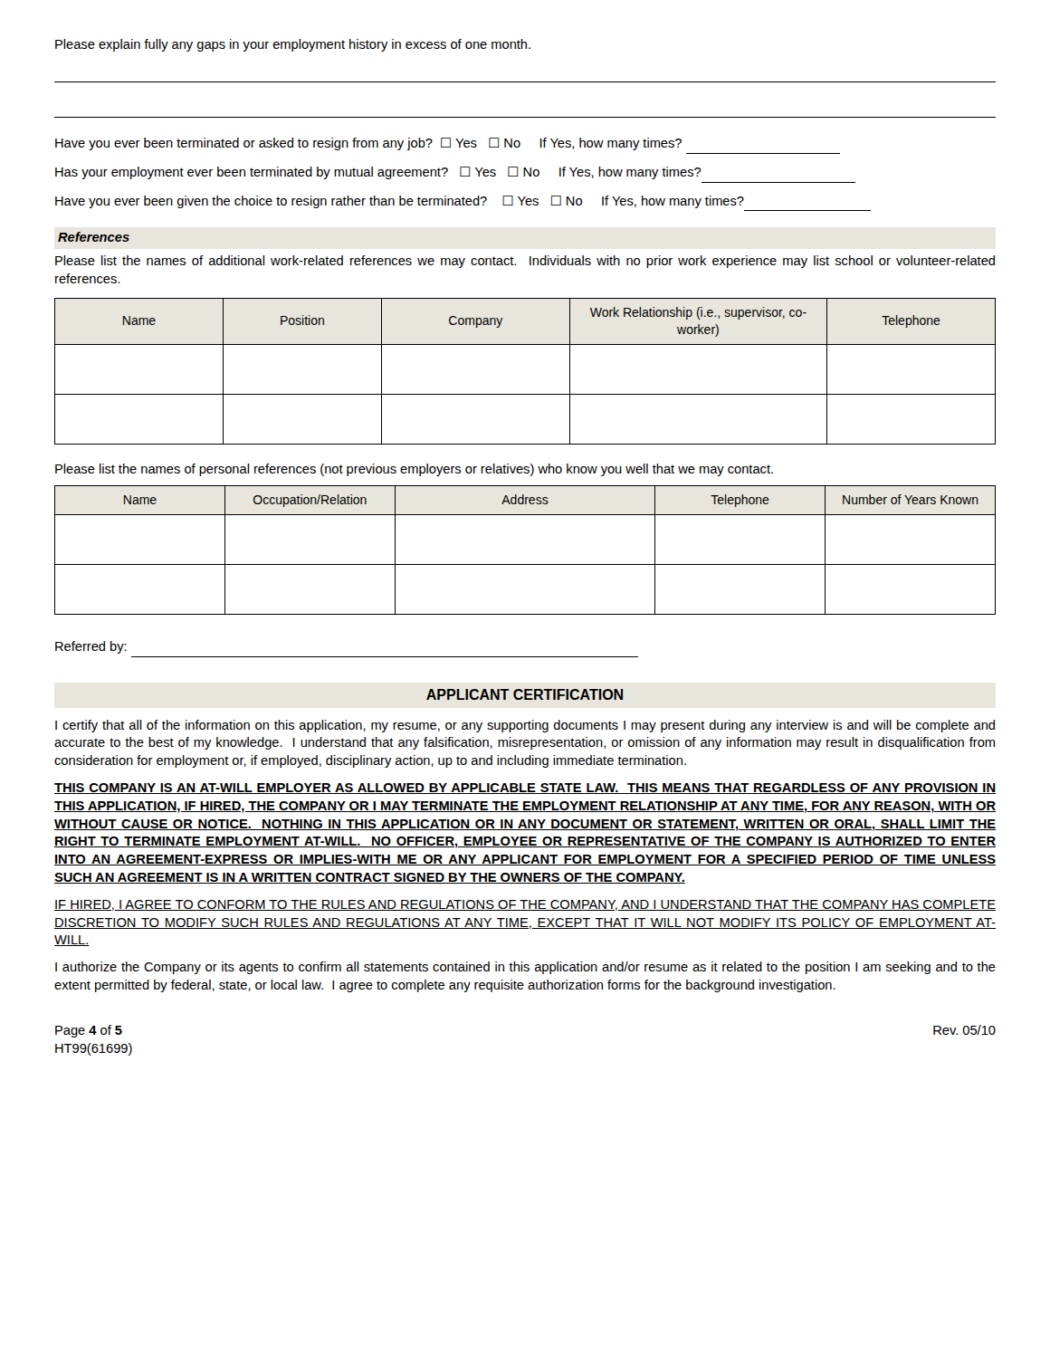Please explain fully any gaps in your employment history in excess of one month.
Have you ever been terminated or asked to resign from any job? ☐ Yes ☐ No If Yes, how many times?
Has your employment ever been terminated by mutual agreement? ☐ Yes ☐ No If Yes, how many times?
Have you ever been given the choice to resign rather than be terminated? ☐ Yes ☐ No If Yes, how many times?
References
Please list the names of additional work-related references we may contact. Individuals with no prior work experience may list school or volunteer-related references.
| Name | Position | Company | Work Relationship (i.e., supervisor, co-worker) | Telephone |
| --- | --- | --- | --- | --- |
Please list the names of personal references (not previous employers or relatives) who know you well that we may contact.
| Name | Occupation/Relation | Address | Telephone | Number of Years Known |
| --- | --- | --- | --- | --- |
Referred by:
APPLICANT CERTIFICATION
I certify that all of the information on this application, my resume, or any supporting documents I may present during any interview is and will be complete and accurate to the best of my knowledge. I understand that any falsification, misrepresentation, or omission of any information may result in disqualification from consideration for employment or, if employed, disciplinary action, up to and including immediate termination.
THIS COMPANY IS AN AT-WILL EMPLOYER AS ALLOWED BY APPLICABLE STATE LAW. THIS MEANS THAT REGARDLESS OF ANY PROVISION IN THIS APPLICATION, IF HIRED, THE COMPANY OR I MAY TERMINATE THE EMPLOYMENT RELATIONSHIP AT ANY TIME, FOR ANY REASON, WITH OR WITHOUT CAUSE OR NOTICE. NOTHING IN THIS APPLICATION OR IN ANY DOCUMENT OR STATEMENT, WRITTEN OR ORAL, SHALL LIMIT THE RIGHT TO TERMINATE EMPLOYMENT AT-WILL. NO OFFICER, EMPLOYEE OR REPRESENTATIVE OF THE COMPANY IS AUTHORIZED TO ENTER INTO AN AGREEMENT-EXPRESS OR IMPLIES-WITH ME OR ANY APPLICANT FOR EMPLOYMENT FOR A SPECIFIED PERIOD OF TIME UNLESS SUCH AN AGREEMENT IS IN A WRITTEN CONTRACT SIGNED BY THE OWNERS OF THE COMPANY.
IF HIRED, I AGREE TO CONFORM TO THE RULES AND REGULATIONS OF THE COMPANY, AND I UNDERSTAND THAT THE COMPANY HAS COMPLETE DISCRETION TO MODIFY SUCH RULES AND REGULATIONS AT ANY TIME, EXCEPT THAT IT WILL NOT MODIFY ITS POLICY OF EMPLOYMENT AT-WILL.
I authorize the Company or its agents to confirm all statements contained in this application and/or resume as it related to the position I am seeking and to the extent permitted by federal, state, or local law. I agree to complete any requisite authorization forms for the background investigation.
Rev. 05/10
Page 4 of 5
HT99(61699)